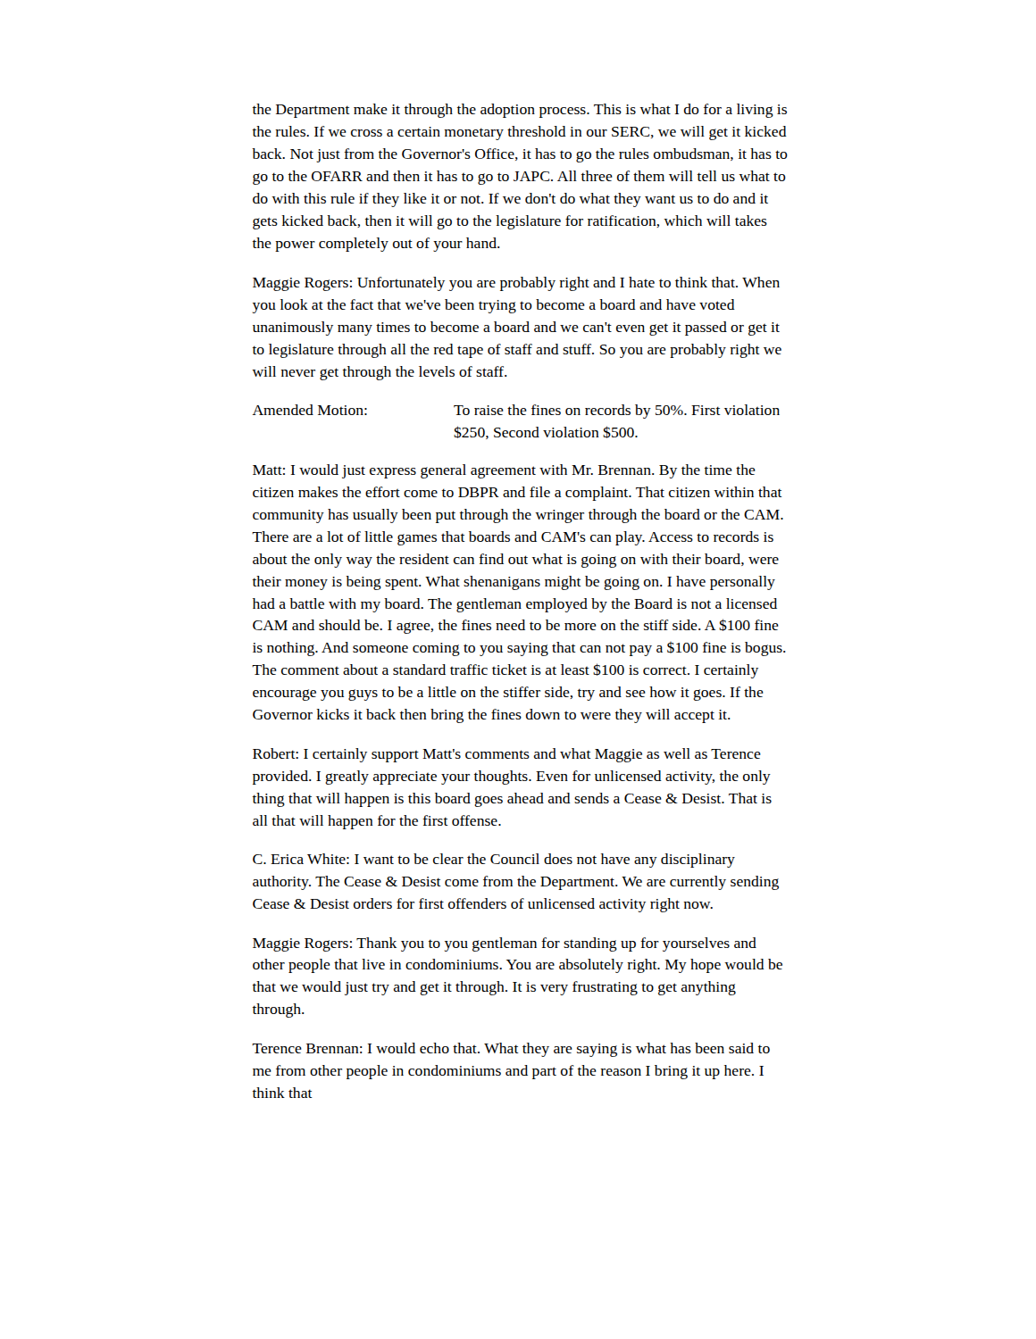the Department make it through the adoption process. This is what I do for a living is the rules. If we cross a certain monetary threshold in our SERC, we will get it kicked back. Not just from the Governor's Office, it has to go the rules ombudsman, it has to go to the OFARR and then it has to go to JAPC. All three of them will tell us what to do with this rule if they like it or not. If we don't do what they want us to do and it gets kicked back, then it will go to the legislature for ratification, which will takes the power completely out of your hand.
Maggie Rogers: Unfortunately you are probably right and I hate to think that. When you look at the fact that we've been trying to become a board and have voted unanimously many times to become a board and we can't even get it passed or get it to legislature through all the red tape of staff and stuff. So you are probably right we will never get through the levels of staff.
Amended Motion:
To raise the fines on records by 50%. First violation $250, Second violation $500.
Matt: I would just express general agreement with Mr. Brennan. By the time the citizen makes the effort come to DBPR and file a complaint. That citizen within that community has usually been put through the wringer through the board or the CAM. There are a lot of little games that boards and CAM's can play. Access to records is about the only way the resident can find out what is going on with their board, were their money is being spent. What shenanigans might be going on. I have personally had a battle with my board. The gentleman employed by the Board is not a licensed CAM and should be. I agree, the fines need to be more on the stiff side. A $100 fine is nothing. And someone coming to you saying that can not pay a $100 fine is bogus. The comment about a standard traffic ticket is at least $100 is correct. I certainly encourage you guys to be a little on the stiffer side, try and see how it goes. If the Governor kicks it back then bring the fines down to were they will accept it.
Robert: I certainly support Matt's comments and what Maggie as well as Terence provided. I greatly appreciate your thoughts. Even for unlicensed activity, the only thing that will happen is this board goes ahead and sends a Cease & Desist. That is all that will happen for the first offense.
C. Erica White: I want to be clear the Council does not have any disciplinary authority. The Cease & Desist come from the Department. We are currently sending Cease & Desist orders for first offenders of unlicensed activity right now.
Maggie Rogers: Thank you to you gentleman for standing up for yourselves and other people that live in condominiums. You are absolutely right. My hope would be that we would just try and get it through. It is very frustrating to get anything through.
Terence Brennan: I would echo that. What they are saying is what has been said to me from other people in condominiums and part of the reason I bring it up here. I think that